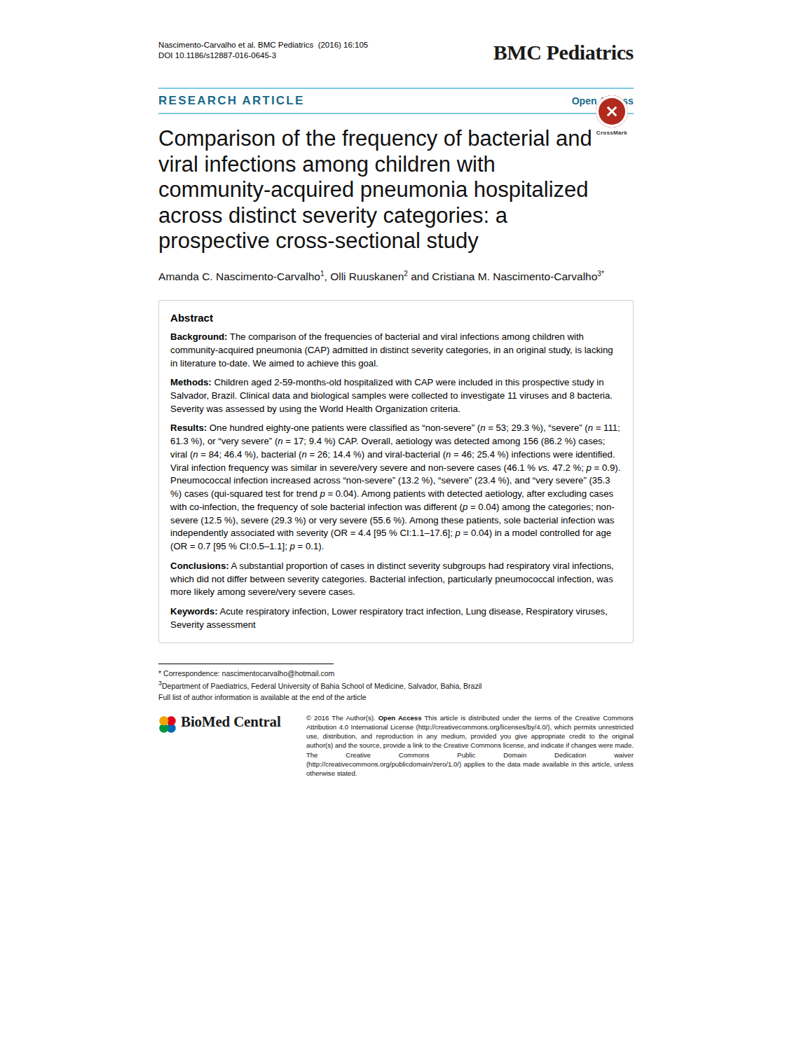Nascimento-Carvalho et al. BMC Pediatrics (2016) 16:105
DOI 10.1186/s12887-016-0645-3
BMC Pediatrics
Research Article
Open Access
CrossMark
Comparison of the frequency of bacterial and viral infections among children with community-acquired pneumonia hospitalized across distinct severity categories: a prospective cross-sectional study
Amanda C. Nascimento-Carvalho1, Olli Ruuskanen2 and Cristiana M. Nascimento-Carvalho3*
Abstract
Background: The comparison of the frequencies of bacterial and viral infections among children with community-acquired pneumonia (CAP) admitted in distinct severity categories, in an original study, is lacking in literature to-date. We aimed to achieve this goal.
Methods: Children aged 2-59-months-old hospitalized with CAP were included in this prospective study in Salvador, Brazil. Clinical data and biological samples were collected to investigate 11 viruses and 8 bacteria. Severity was assessed by using the World Health Organization criteria.
Results: One hundred eighty-one patients were classified as “non-severe” (n = 53; 29.3 %), “severe” (n = 111; 61.3 %), or “very severe” (n = 17; 9.4 %) CAP. Overall, aetiology was detected among 156 (86.2 %) cases; viral (n = 84; 46.4 %), bacterial (n = 26; 14.4 %) and viral-bacterial (n = 46; 25.4 %) infections were identified. Viral infection frequency was similar in severe/very severe and non-severe cases (46.1 % vs. 47.2 %; p = 0.9). Pneumococcal infection increased across “non-severe” (13.2 %), “severe” (23.4 %), and “very severe” (35.3 %) cases (qui-squared test for trend p = 0.04). Among patients with detected aetiology, after excluding cases with co-infection, the frequency of sole bacterial infection was different (p = 0.04) among the categories; non-severe (12.5 %), severe (29.3 %) or very severe (55.6 %). Among these patients, sole bacterial infection was independently associated with severity (OR = 4.4 [95 % CI:1.1–17.6]; p = 0.04) in a model controlled for age (OR = 0.7 [95 % CI:0.5–1.1]; p = 0.1).
Conclusions: A substantial proportion of cases in distinct severity subgroups had respiratory viral infections, which did not differ between severity categories. Bacterial infection, particularly pneumococcal infection, was more likely among severe/very severe cases.
Keywords: Acute respiratory infection, Lower respiratory tract infection, Lung disease, Respiratory viruses, Severity assessment
* Correspondence: nascimentocarvalho@hotmail.com
3Department of Paediatrics, Federal University of Bahia School of Medicine, Salvador, Bahia, Brazil
Full list of author information is available at the end of the article
BioMed Central
© 2016 The Author(s). Open Access This article is distributed under the terms of the Creative Commons Attribution 4.0 International License (http://creativecommons.org/licenses/by/4.0/), which permits unrestricted use, distribution, and reproduction in any medium, provided you give appropriate credit to the original author(s) and the source, provide a link to the Creative Commons license, and indicate if changes were made. The Creative Commons Public Domain Dedication waiver (http://creativecommons.org/publicdomain/zero/1.0/) applies to the data made available in this article, unless otherwise stated.